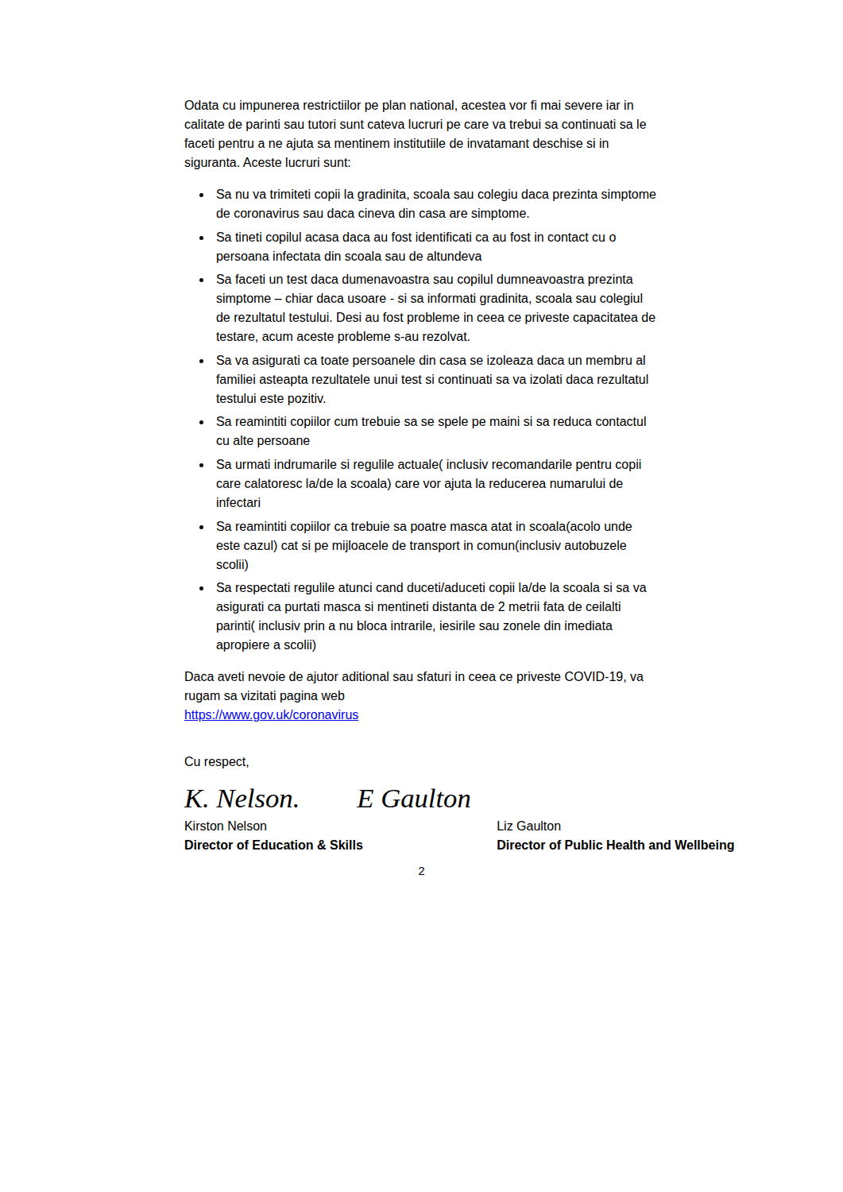Odata cu impunerea restrictiilor pe plan national, acestea vor fi mai severe iar in calitate de parinti sau tutori sunt cateva lucruri pe care va trebui sa continuati sa le faceti pentru a ne ajuta sa mentinem institutiile de invatamant deschise si in siguranta. Aceste lucruri sunt:
Sa nu va trimiteti copii la gradinita, scoala sau colegiu daca prezinta simptome de coronavirus sau daca cineva din casa are simptome.
Sa tineti copilul acasa daca au fost identificati ca au fost in contact cu o persoana infectata din scoala sau de altundeva
Sa faceti un test daca dumenavoastra sau copilul dumneavoastra prezinta simptome – chiar daca usoare - si sa informati gradinita, scoala sau colegiul de rezultatul testului. Desi au fost probleme in ceea ce priveste capacitatea de testare, acum aceste probleme s-au rezolvat.
Sa va asigurati ca toate persoanele din casa se izoleaza daca un membru al familiei asteapta rezultatele unui test si continuati sa va izolati daca rezultatul testului este pozitiv.
Sa reamintiti copiilor cum trebuie sa se spele pe maini si sa reduca contactul cu alte persoane
Sa urmati indrumarile si regulile actuale( inclusiv recomandarile pentru copii care calatoresc la/de la scoala) care vor ajuta la reducerea numarului de infectari
Sa reamintiti copiilor ca trebuie sa poatre masca atat in scoala(acolo unde este cazul) cat si pe mijloacele de transport in comun(inclusiv autobuzele scolii)
Sa respectati regulile atunci cand duceti/aduceti copii la/de la scoala si sa va asigurati ca purtati masca si mentineti distanta de 2 metrii fata de ceilalti parinti( inclusiv prin a nu bloca intrarile, iesirile sau zonele din imediata apropiere a scolii)
Daca aveti nevoie de ajutor aditional sau sfaturi in ceea ce priveste COVID-19, va rugam sa vizitati pagina web
https://www.gov.uk/coronavirus
Cu respect,
K. Nelson.
E Gaulton
Kirston Nelson
Director of Education & Skills
Liz Gaulton
Director of Public Health and Wellbeing
2